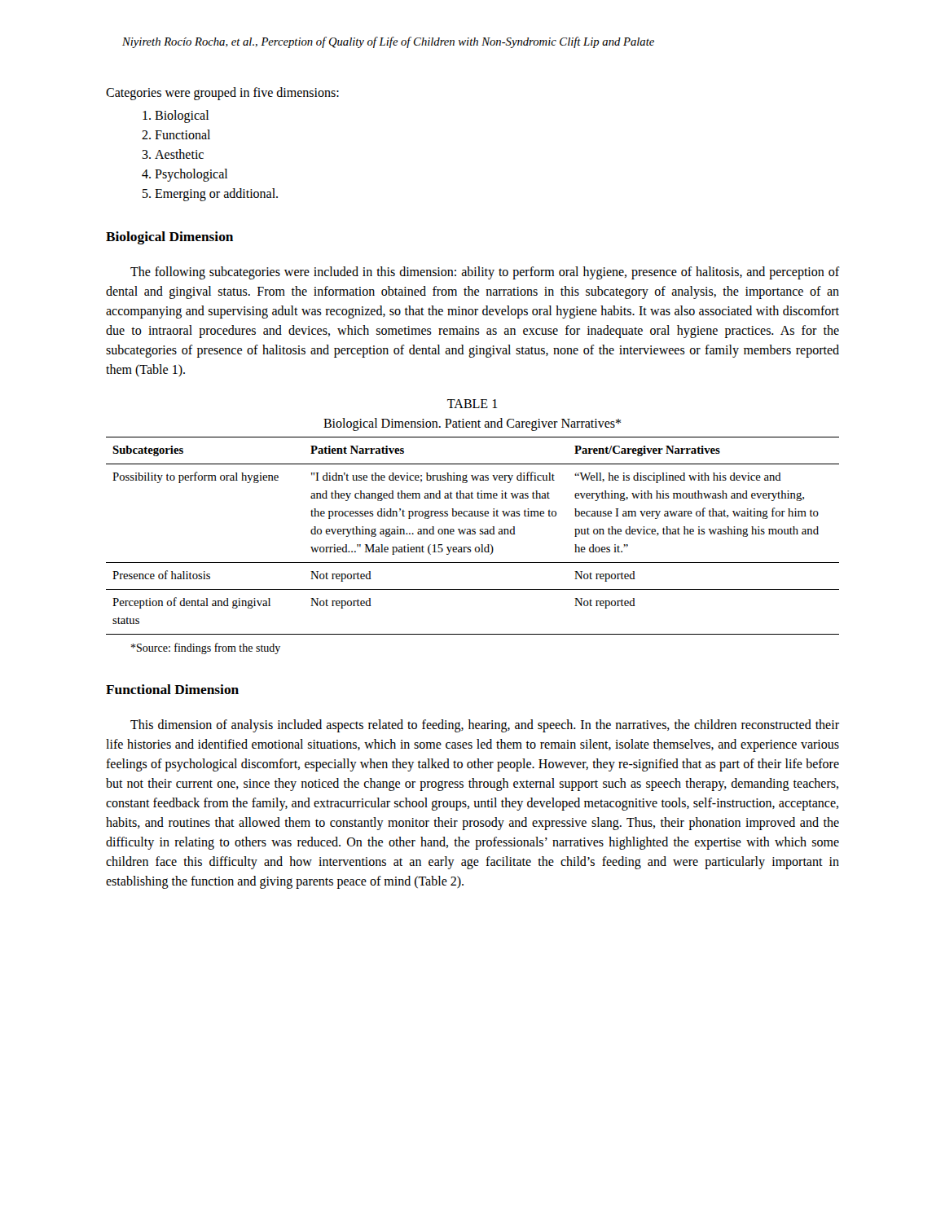Niyireth Rocío Rocha, et al., Perception of Quality of Life of Children with Non-Syndromic Clift Lip and Palate
Categories were grouped in five dimensions:
Biological
Functional
Aesthetic
Psychological
Emerging or additional.
Biological Dimension
The following subcategories were included in this dimension: ability to perform oral hygiene, presence of halitosis, and perception of dental and gingival status. From the information obtained from the narrations in this subcategory of analysis, the importance of an accompanying and supervising adult was recognized, so that the minor develops oral hygiene habits. It was also associated with discomfort due to intraoral procedures and devices, which sometimes remains as an excuse for inadequate oral hygiene practices. As for the subcategories of presence of halitosis and perception of dental and gingival status, none of the interviewees or family members reported them (Table 1).
TABLE 1 Biological Dimension. Patient and Caregiver Narratives*
| Subcategories | Patient Narratives | Parent/Caregiver Narratives |
| --- | --- | --- |
| Possibility to perform oral hygiene | "I didn't use the device; brushing was very difficult and they changed them and at that time it was that the processes didn’t progress because it was time to do everything again... and one was sad and worried..." Male patient (15 years old) | “Well, he is disciplined with his device and everything, with his mouthwash and everything, because I am very aware of that, waiting for him to put on the device, that he is washing his mouth and he does it.” |
| Presence of halitosis | Not reported | Not reported |
| Perception of dental and gingival status | Not reported | Not reported |
*Source: findings from the study
Functional Dimension
This dimension of analysis included aspects related to feeding, hearing, and speech. In the narratives, the children reconstructed their life histories and identified emotional situations, which in some cases led them to remain silent, isolate themselves, and experience various feelings of psychological discomfort, especially when they talked to other people. However, they re-signified that as part of their life before but not their current one, since they noticed the change or progress through external support such as speech therapy, demanding teachers, constant feedback from the family, and extracurricular school groups, until they developed metacognitive tools, self-instruction, acceptance, habits, and routines that allowed them to constantly monitor their prosody and expressive slang. Thus, their phonation improved and the difficulty in relating to others was reduced. On the other hand, the professionals’ narratives highlighted the expertise with which some children face this difficulty and how interventions at an early age facilitate the child’s feeding and were particularly important in establishing the function and giving parents peace of mind (Table 2).